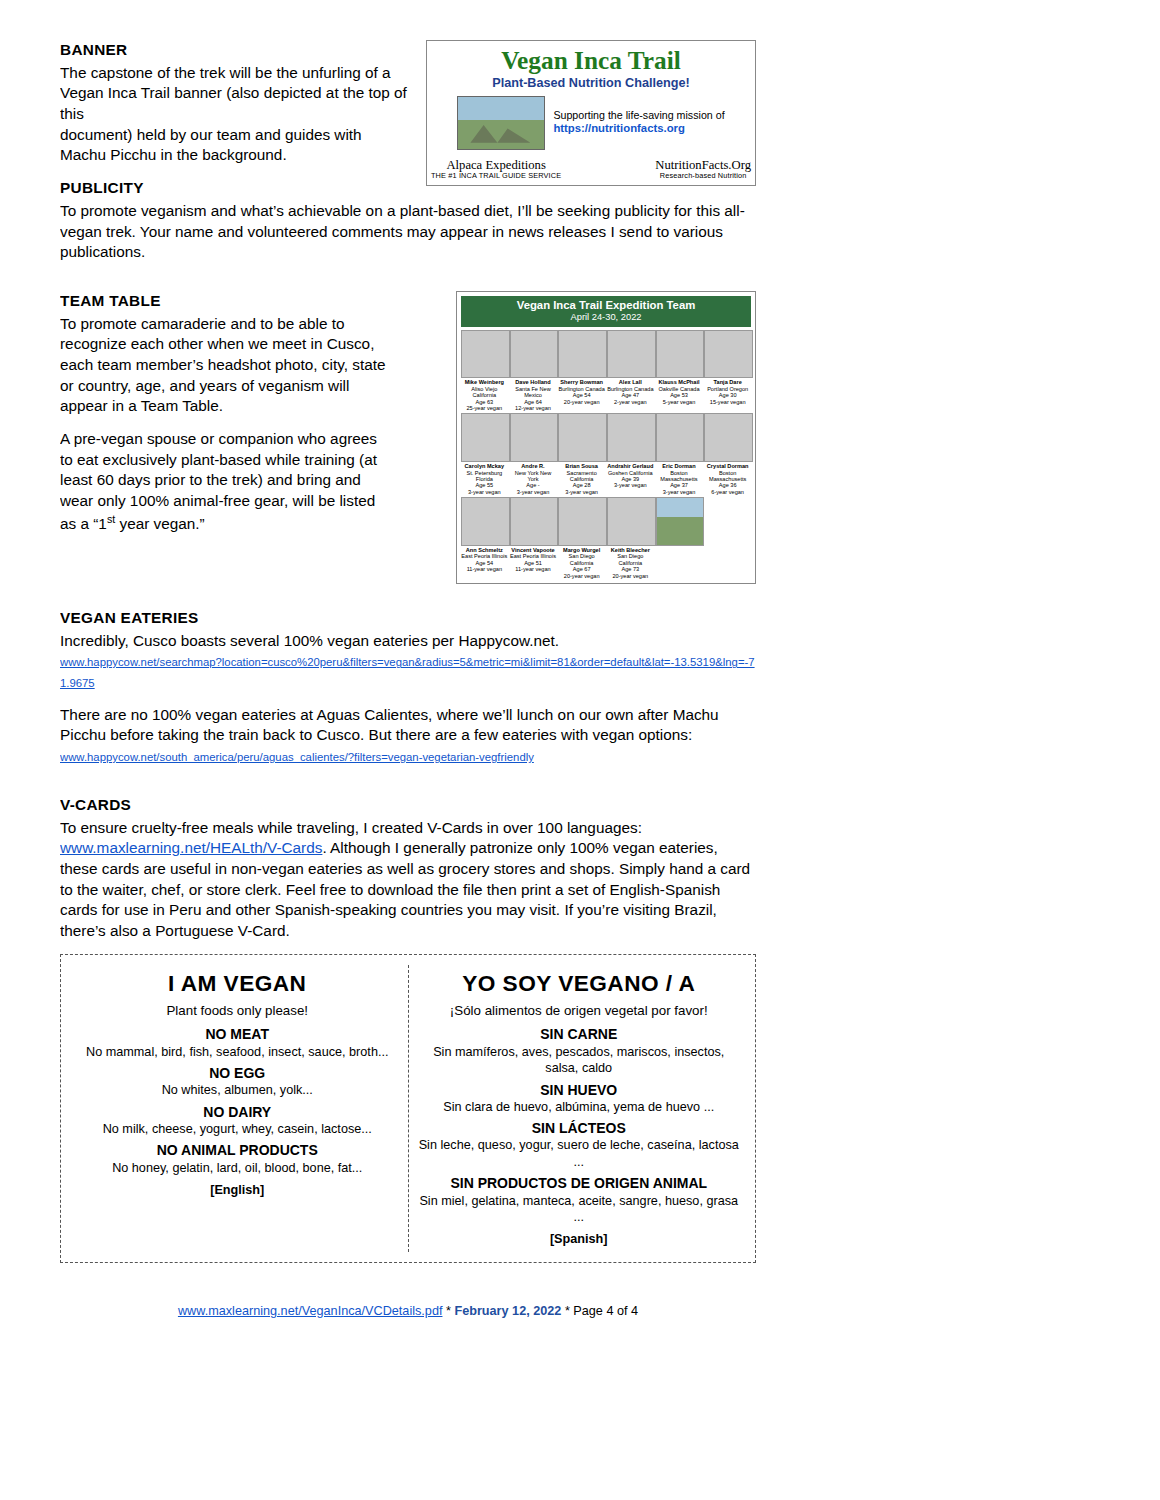Vegan Inca Trail
Plant-Based Nutrition Challenge!
Supporting the life-saving mission of
https://nutritionfacts.org
Alpaca Expeditions
THE #1 INCA TRAIL GUIDE SERVICE
NutritionFacts.Org
Research-based Nutrition
BANNER
The capstone of the trek will be the unfurling of a
Vegan Inca Trail banner (also depicted at the top of this
document) held by our team and guides with
Machu Picchu in the background.
PUBLICITY
To promote veganism and what’s achievable on a plant-based diet, I’ll be seeking publicity for this all-vegan trek. Your name and volunteered comments may appear in news releases I send to various publications.
Vegan Inca Trail Expedition Team April 24-30, 2022
Mike Weinberg
Aliso Viejo California
Age 63
25-year vegan
Dave Holland
Santa Fe New Mexico
Age 64
12-year vegan
Sherry Bowman
Burlington Canada
Age 54
20-year vegan
Alex Lall
Burlington Canada
Age 47
2-year vegan
Klauss McPhail
Oakville Canada
Age 53
5-year vegan
Tanja Dare
Portland Oregon
Age 30
15-year vegan
Carolyn Mckay
St. Petersburg Florida
Age 55
3-year vegan
Andre R.
New York New York
Age -
3-year vegan
Brian Sousa
Sacramento California
Age 28
3-year vegan
Andrahir Gerlaud
Goshen California
Age 39
3-year vegan
Eric Dorman
Boston Massachusetts
Age 37
3-year vegan
Crystal Dorman
Boston Massachusetts
Age 36
6-year vegan
Ann Schmeltz
East Peoria Illinois
Age 54
11-year vegan
Vincent Vapoote
East Peoria Illinois
Age 51
11-year vegan
Margo Wurgel
San Diego California
Age 67
20-year vegan
Keith Bleecher
San Diego California
Age 73
20-year vegan
TEAM TABLE
To promote camaraderie and to be able to
recognize each other when we meet in Cusco,
each team member’s headshot photo, city, state
or country, age, and years of veganism will
appear in a Team Table.
A pre-vegan spouse or companion who agrees
to eat exclusively plant-based while training (at
least 60 days prior to the trek) and bring and
wear only 100% animal-free gear, will be listed
as a “1st year vegan.”
VEGAN EATERIES
Incredibly, Cusco boasts several 100% vegan eateries per Happycow.net.
www.happycow.net/searchmap?location=cusco%20peru&filters=vegan&radius=5&metric=mi&limit=81&order=default&lat=-13.5319&lng=-71.9675
There are no 100% vegan eateries at Aguas Calientes, where we’ll lunch on our own after Machu Picchu before taking the train back to Cusco. But there are a few eateries with vegan options:
www.happycow.net/south_america/peru/aguas_calientes/?filters=vegan-vegetarian-vegfriendly
V-CARDS
To ensure cruelty-free meals while traveling, I created V-Cards in over 100 languages:
www.maxlearning.net/HEALth/V-Cards. Although I generally patronize only 100% vegan eateries, these cards are useful in non-vegan eateries as well as grocery stores and shops. Simply hand a card to the waiter, chef, or store clerk. Feel free to download the file then print a set of English-Spanish cards for use in Peru and other Spanish-speaking countries you may visit. If you’re visiting Brazil, there’s also a Portuguese V-Card.
I AM VEGAN
Plant foods only please!
NO MEAT
No mammal, bird, fish, seafood, insect, sauce, broth...
NO EGG
No whites, albumen, yolk...
NO DAIRY
No milk, cheese, yogurt, whey, casein, lactose...
NO ANIMAL PRODUCTS
No honey, gelatin, lard, oil, blood, bone, fat...
[English]
YO SOY VEGANO / A
¡Sólo alimentos de origen vegetal por favor!
SIN CARNE
Sin mamíferos, aves, pescados, mariscos, insectos, salsa, caldo
SIN HUEVO
Sin clara de huevo, albúmina, yema de huevo ...
SIN LÁCTEOS
Sin leche, queso, yogur, suero de leche, caseína, lactosa ...
SIN PRODUCTOS DE ORIGEN ANIMAL
Sin miel, gelatina, manteca, aceite, sangre, hueso, grasa ...
[Spanish]
www.maxlearning.net/VeganInca/VCDetails.pdf * February 12, 2022 * Page 4 of 4